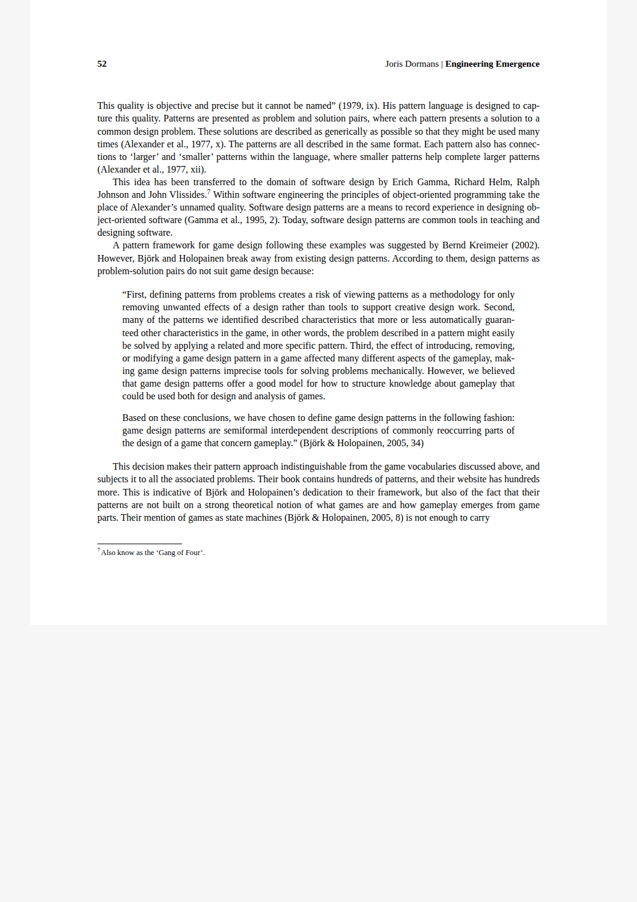52 Joris Dormans | Engineering Emergence
This quality is objective and precise but it cannot be named” (1979, ix). His pattern language is designed to capture this quality. Patterns are presented as problem and solution pairs, where each pattern presents a solution to a common design problem. These solutions are described as generically as possible so that they might be used many times (Alexander et al., 1977, x). The patterns are all described in the same format. Each pattern also has connections to ‘larger’ and ‘smaller’ patterns within the language, where smaller patterns help complete larger patterns (Alexander et al., 1977, xii).
This idea has been transferred to the domain of software design by Erich Gamma, Richard Helm, Ralph Johnson and John Vlissides.7 Within software engineering the principles of object-oriented programming take the place of Alexander’s unnamed quality. Software design patterns are a means to record experience in designing object-oriented software (Gamma et al., 1995, 2). Today, software design patterns are common tools in teaching and designing software.
A pattern framework for game design following these examples was suggested by Bernd Kreimeier (2002). However, Björk and Holopainen break away from existing design patterns. According to them, design patterns as problem-solution pairs do not suit game design because:
“First, defining patterns from problems creates a risk of viewing patterns as a methodology for only removing unwanted effects of a design rather than tools to support creative design work. Second, many of the patterns we identified described characteristics that more or less automatically guaranteed other characteristics in the game, in other words, the problem described in a pattern might easily be solved by applying a related and more specific pattern. Third, the effect of introducing, removing, or modifying a game design pattern in a game affected many different aspects of the gameplay, making game design patterns imprecise tools for solving problems mechanically. However, we believed that game design patterns offer a good model for how to structure knowledge about gameplay that could be used both for design and analysis of games.
Based on these conclusions, we have chosen to define game design patterns in the following fashion: game design patterns are semiformal interdependent descriptions of commonly reoccurring parts of the design of a game that concern gameplay.” (Björk & Holopainen, 2005, 34)
This decision makes their pattern approach indistinguishable from the game vocabularies discussed above, and subjects it to all the associated problems. Their book contains hundreds of patterns, and their website has hundreds more. This is indicative of Björk and Holopainen’s dedication to their framework, but also of the fact that their patterns are not built on a strong theoretical notion of what games are and how gameplay emerges from game parts. Their mention of games as state machines (Björk & Holopainen, 2005, 8) is not enough to carry
7Also know as the ‘Gang of Four’.